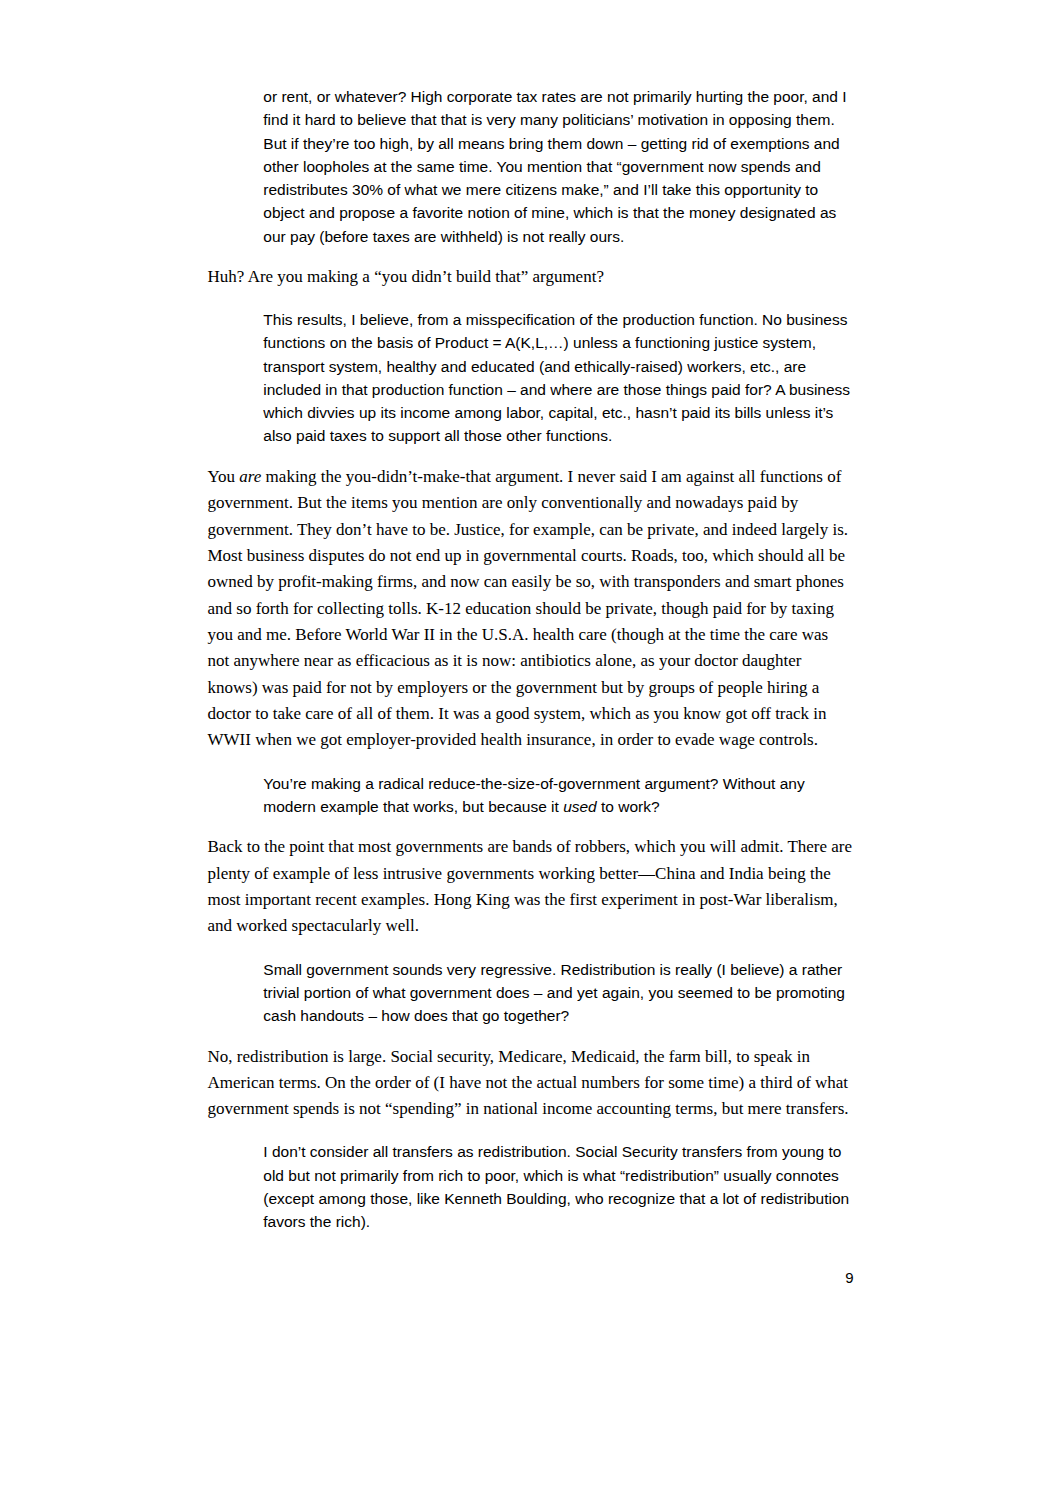or rent, or whatever? High corporate tax rates are not primarily hurting the poor, and I find it hard to believe that that is very many politicians’ motivation in opposing them. But if they’re too high, by all means bring them down – getting rid of exemptions and other loopholes at the same time. You mention that “government now spends and redistributes 30% of what we mere citizens make,” and I’ll take this opportunity to object and propose a favorite notion of mine, which is that the money designated as our pay (before taxes are withheld) is not really ours.
Huh? Are you making a “you didn’t build that” argument?
This results, I believe, from a misspecification of the production function. No business functions on the basis of Product = A(K,L,…) unless a functioning justice system, transport system, healthy and educated (and ethically-raised) workers, etc., are included in that production function – and where are those things paid for? A business which divvies up its income among labor, capital, etc., hasn’t paid its bills unless it’s also paid taxes to support all those other functions.
You are making the you-didn’t-make-that argument. I never said I am against all functions of government. But the items you mention are only conventionally and nowadays paid by government. They don’t have to be. Justice, for example, can be private, and indeed largely is. Most business disputes do not end up in governmental courts. Roads, too, which should all be owned by profit-making firms, and now can easily be so, with transponders and smart phones and so forth for collecting tolls. K-12 education should be private, though paid for by taxing you and me. Before World War II in the U.S.A. health care (though at the time the care was not anywhere near as efficacious as it is now: antibiotics alone, as your doctor daughter knows) was paid for not by employers or the government but by groups of people hiring a doctor to take care of all of them. It was a good system, which as you know got off track in WWII when we got employer-provided health insurance, in order to evade wage controls.
You’re making a radical reduce-the-size-of-government argument? Without any modern example that works, but because it used to work?
Back to the point that most governments are bands of robbers, which you will admit. There are plenty of example of less intrusive governments working better—China and India being the most important recent examples. Hong King was the first experiment in post-War liberalism, and worked spectacularly well.
Small government sounds very regressive. Redistribution is really (I believe) a rather trivial portion of what government does – and yet again, you seemed to be promoting cash handouts – how does that go together?
No, redistribution is large. Social security, Medicare, Medicaid, the farm bill, to speak in American terms. On the order of (I have not the actual numbers for some time) a third of what government spends is not “spending” in national income accounting terms, but mere transfers.
I don’t consider all transfers as redistribution. Social Security transfers from young to old but not primarily from rich to poor, which is what “redistribution” usually connotes (except among those, like Kenneth Boulding, who recognize that a lot of redistribution favors the rich).
9